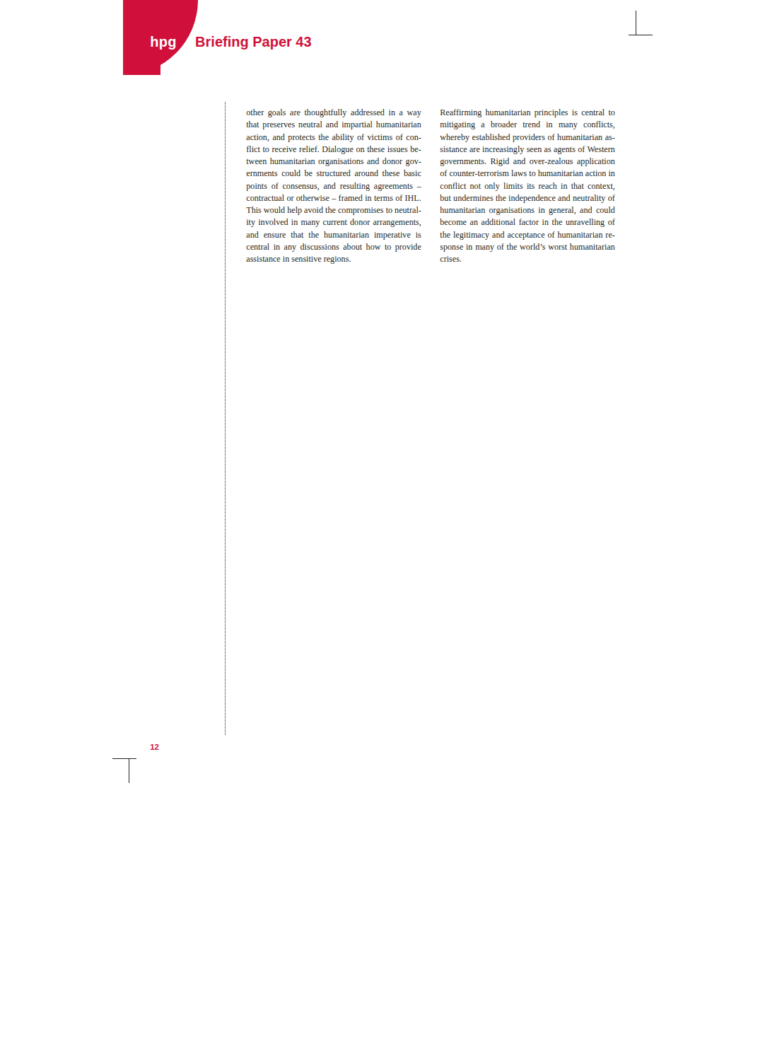hpg Briefing Paper 43
other goals are thoughtfully addressed in a way that preserves neutral and impartial humanitarian action, and protects the ability of victims of conflict to receive relief. Dialogue on these issues between humanitarian organisations and donor governments could be structured around these basic points of consensus, and resulting agreements – contractual or otherwise – framed in terms of IHL. This would help avoid the compromises to neutrality involved in many current donor arrangements, and ensure that the humanitarian imperative is central in any discussions about how to provide assistance in sensitive regions.
Reaffirming humanitarian principles is central to mitigating a broader trend in many conflicts, whereby established providers of humanitarian assistance are increasingly seen as agents of Western governments. Rigid and over-zealous application of counter-terrorism laws to humanitarian action in conflict not only limits its reach in that context, but undermines the independence and neutrality of humanitarian organisations in general, and could become an additional factor in the unravelling of the legitimacy and acceptance of humanitarian response in many of the world’s worst humanitarian crises.
12